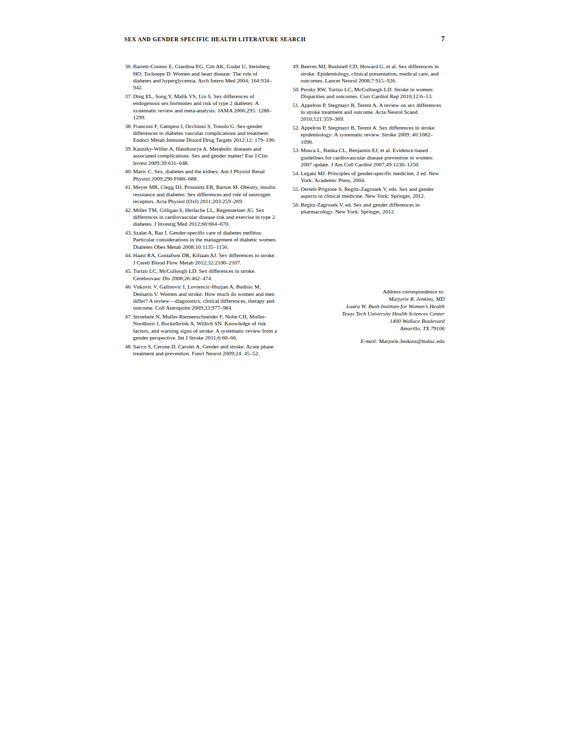Sex and Gender Specific Health Literature Search 7
Barrett-Connor E, Giardina EG, Gitt AK, Gudat U, Steinberg HO, Tschoepe D. Women and heart disease: The role of diabetes and hyperglycemia. Arch Intern Med 2004; 164:934–942.
Ding EL, Song Y, Malik VS, Liu S. Sex differences of endogenous sex hormones and risk of type 2 diabetes: A systematic review and meta-analysis. JAMA 2006;295: 1288–1299.
Franconi F, Campesi I, Occhioni S, Tonolo G. Sex-gender differences in diabetes vascular complications and treatment. Endocr Metab Immune Disord Drug Targets 2012;12: 179–196.
Kautzky-Willer A, Handisurya A. Metabolic diseases and associated complications: Sex and gender matter! Eur J Clin Invest 2009;39:631–648.
Maric C. Sex, diabetes and the kidney. Am J Physiol Renal Physiol 2009;296:F680–688.
Meyer MR, Clegg DJ, Prossnitz ER, Barton M. Obesity, insulin resistance and diabetes: Sex differences and role of oestrogen receptors. Acta Physiol (Oxf) 2011;203:259–269.
Miller TM, Gilligan S, Herlache LL, Regensteiner JG. Sex differences in cardiovascular disease risk and exercise in type 2 diabetes. J Investig Med 2012;60:664–670.
Szalat A, Raz I. Gender-specific care of diabetes mellitus: Particular considerations in the management of diabetic women. Diabetes Obes Metab 2008;10:1135–1156.
Haast RA, Gustafson DR, Kiliaan AJ. Sex differences in stroke. J Cereb Blood Flow Metab 2012;32:2100–2107.
Turtzo LC, McCullough LD. Sex differences in stroke. Cerebrovasc Dis 2008;26:462–474.
Vukovic V, Galinovic I, Lovrencic-Huzjan A, Budisic M, Demarin V. Women and stroke: How much do women and men differ? A review—diagnostics, clinical differences, therapy and outcome. Coll Antropolm 2009;33:977–984.
Stroebele N, Muller-Riemenschneider F, Nolte CH, Muller-Nordhorn J, Bockelbrink A, Willich SN. Knowledge of risk factors, and warning signs of stroke: A systematic review from a gender perspective. Int J Stroke 2011;6:60–66.
Sacco S, Cerone D, Carolei A. Gender and stroke: Acute phase treatment and prevention. Funct Neurol 2009;24: 45–52.
Reeves MJ, Bushnell CD, Howard G, et al. Sex differences in stroke: Epidemiology, clinical presentation, medical care, and outcomes. Lancet Neurol 2008;7:915–926.
Persky RW, Turtzo LC, McCullough LD. Stroke in women: Disparities and outcomes. Curr Cardiol Rep 2010;12:6–13.
Appelros P, Stegmayr B, Terent A. A review on sex differences in stroke treatment and outcome. Acta Neurol Scand 2010;121:359–369.
Appelros P, Stegmayr B, Terent A. Sex differences in stroke epidemiology: A systematic review. Stroke 2009; 40:1082–1090.
Mosca L, Banka CL, Benjamin EJ, et al. Evidence-based guidelines for cardiovascular disease prevention in women: 2007 update. J Am Coll Cardiol 2007;49:1230–1250.
Legato MJ. Principles of gender-specific medicine, 2 ed. New York: Academic Press, 2004.
Oertelt-Prigione S, Regitz-Zagrosek V, eds. Sex and gender aspects in clinical medicine. New York: Springer, 2012.
Regitz-Zagrosek V, ed. Sex and gender differences in pharmacology. New York: Springer, 2012.
Address correspondence to:
Marjorie R. Jenkins, MD
Laura W. Bush Institute for Women’s Health
Texas Tech University Health Sciences Center
1400 Wallace Boulevard
Amarillo, TX 79106
E-mail: Marjorie.Jenkins@ttuhsc.edu